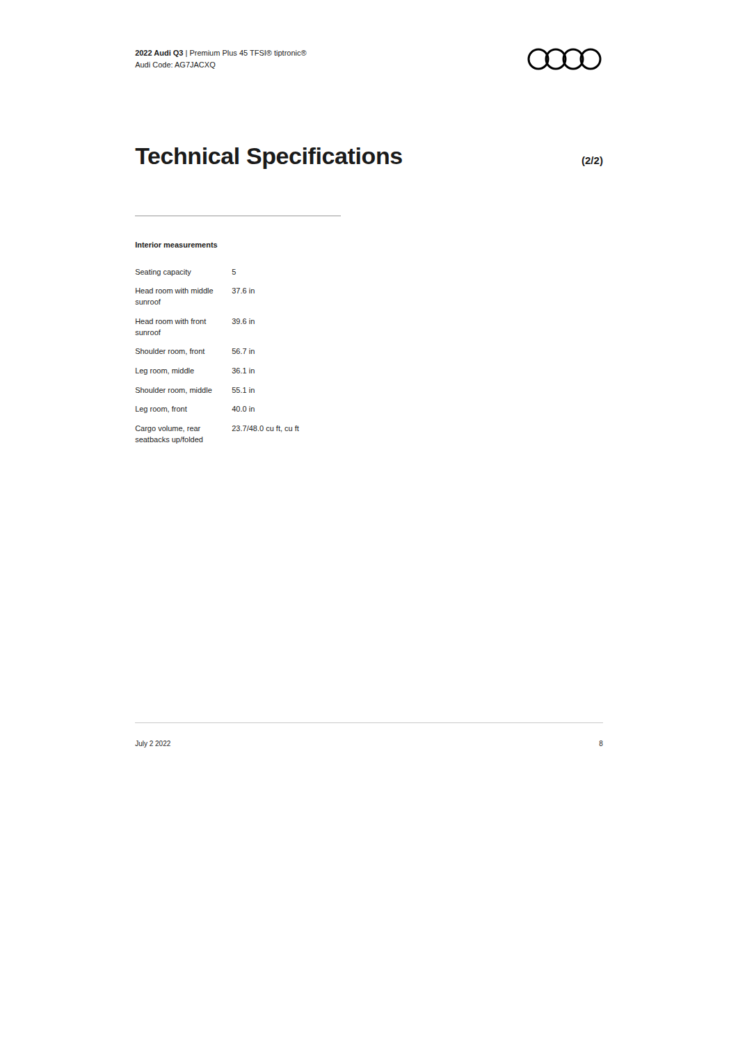2022 Audi Q3 | Premium Plus 45 TFSI® tiptronic®
Audi Code: AG7JACXQ
Technical Specifications
(2/2)
Interior measurements
| Seating capacity | 5 |
| Head room with middle sunroof | 37.6 in |
| Head room with front sunroof | 39.6 in |
| Shoulder room, front | 56.7 in |
| Leg room, middle | 36.1 in |
| Shoulder room, middle | 55.1 in |
| Leg room, front | 40.0 in |
| Cargo volume, rear seatbacks up/folded | 23.7/48.0 cu ft, cu ft |
July 2 2022
8